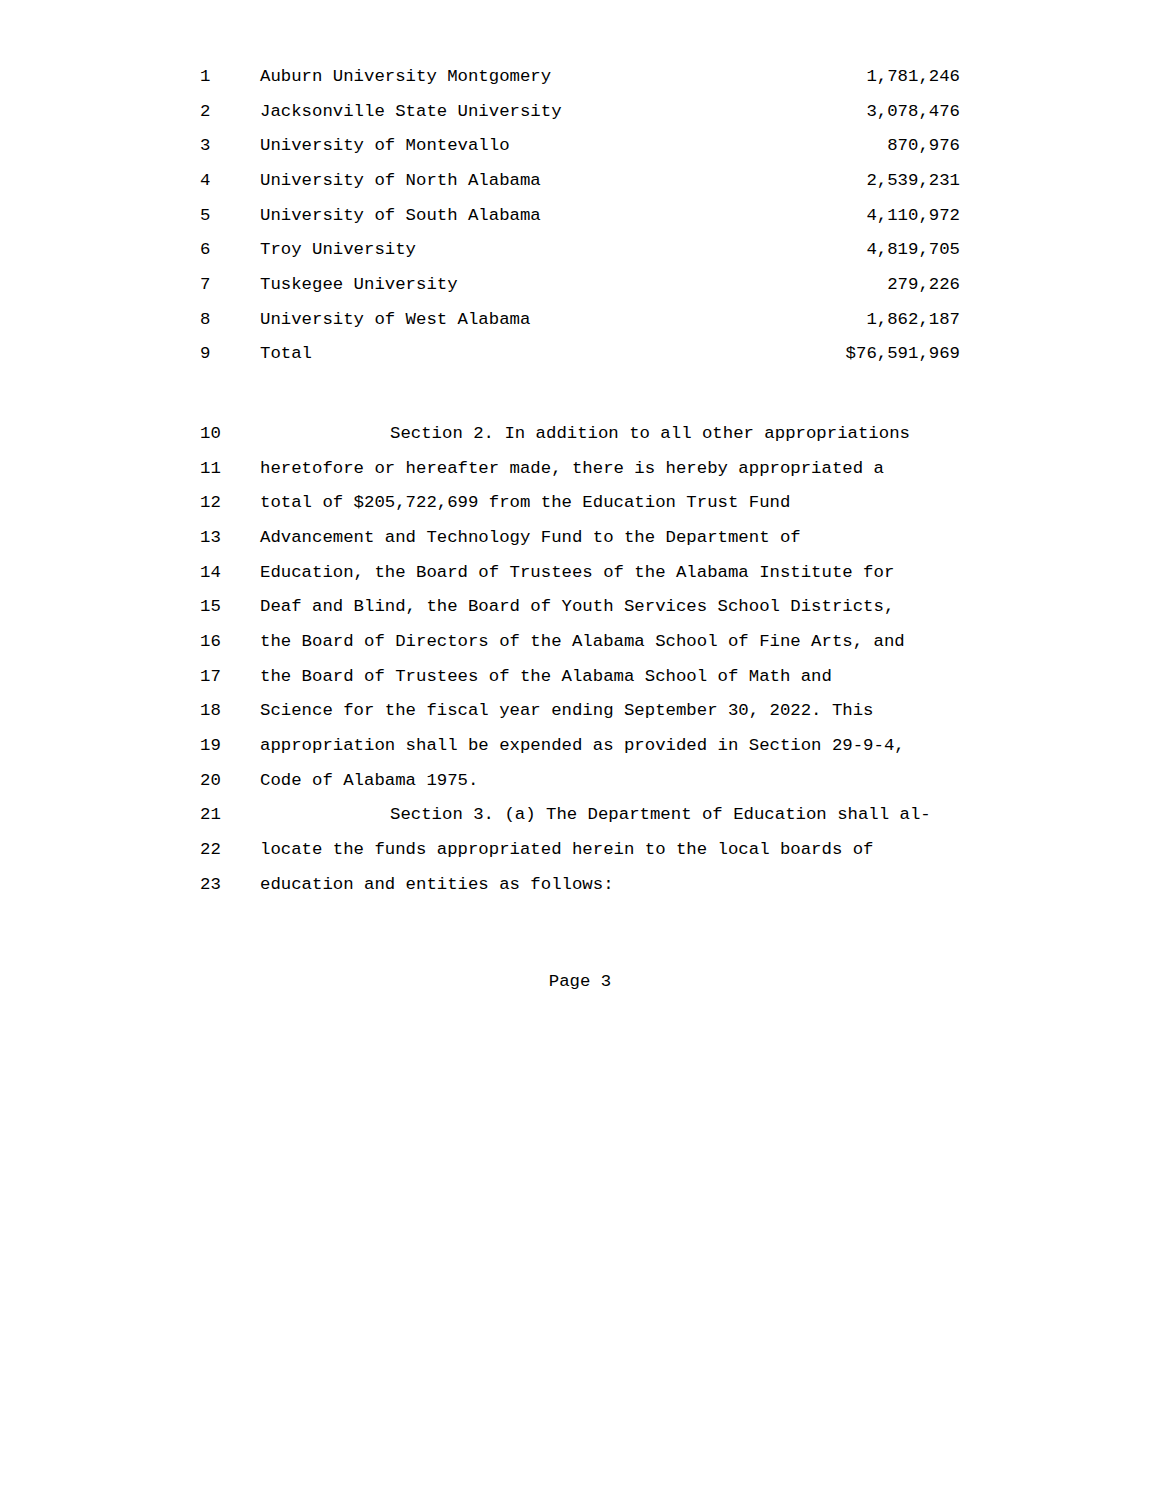| 1 | Auburn University Montgomery | 1,781,246 |
| 2 | Jacksonville State University | 3,078,476 |
| 3 | University of Montevallo | 870,976 |
| 4 | University of North Alabama | 2,539,231 |
| 5 | University of South Alabama | 4,110,972 |
| 6 | Troy University | 4,819,705 |
| 7 | Tuskegee University | 279,226 |
| 8 | University of West Alabama | 1,862,187 |
| 9 | Total | $76,591,969 |
10 Section 2. In addition to all other appropriations
11 heretofore or hereafter made, there is hereby appropriated a
12 total of $205,722,699 from the Education Trust Fund
13 Advancement and Technology Fund to the Department of
14 Education, the Board of Trustees of the Alabama Institute for
15 Deaf and Blind, the Board of Youth Services School Districts,
16 the Board of Directors of the Alabama School of Fine Arts, and
17 the Board of Trustees of the Alabama School of Math and
18 Science for the fiscal year ending September 30, 2022. This
19 appropriation shall be expended as provided in Section 29-9-4,
20 Code of Alabama 1975.
21 Section 3. (a) The Department of Education shall al-
22 locate the funds appropriated herein to the local boards of
23 education and entities as follows:
Page 3